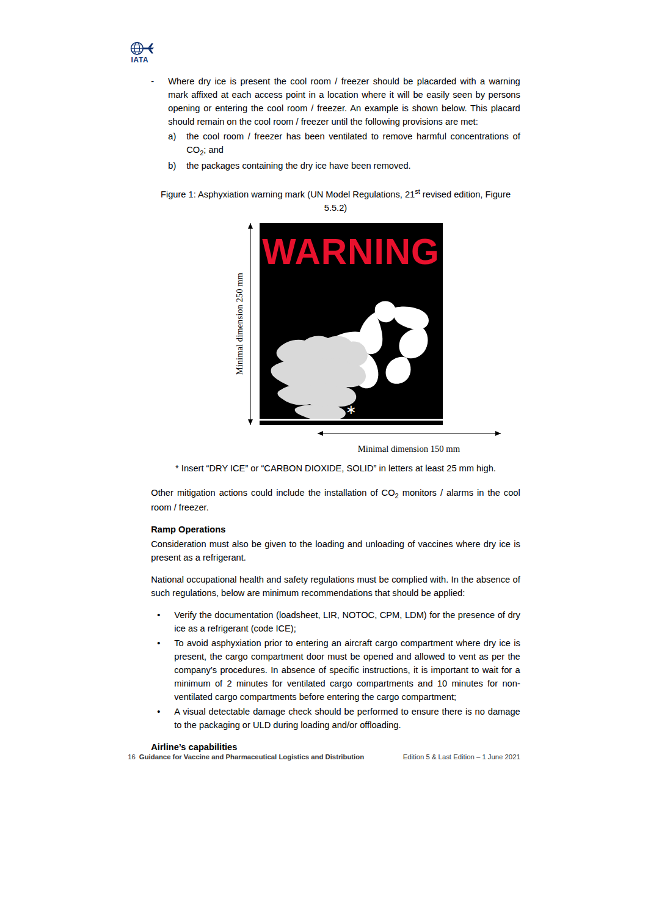IATA
-
Where dry ice is present the cool room / freezer should be placarded with a warning mark affixed at each access point in a location where it will be easily seen by persons opening or entering the cool room / freezer. An example is shown below. This placard should remain on the cool room / freezer until the following provisions are met:
the cool room / freezer has been ventilated to remove harmful concentrations of CO2; and
the packages containing the dry ice have been removed.
Figure 1: Asphyxiation warning mark (UN Model Regulations, 21st revised edition, Figure 5.5.2)
Minimal dimension 250 mm
WARNING
∗
Minimal dimension 150 mm
* Insert “DRY ICE” or “CARBON DIOXIDE, SOLID” in letters at least 25 mm high.
Other mitigation actions could include the installation of CO2 monitors / alarms in the cool room / freezer.
Ramp Operations
Consideration must also be given to the loading and unloading of vaccines where dry ice is present as a refrigerant.
National occupational health and safety regulations must be complied with. In the absence of such regulations, below are minimum recommendations that should be applied:
Verify the documentation (loadsheet, LIR, NOTOC, CPM, LDM) for the presence of dry ice as a refrigerant (code ICE);
To avoid asphyxiation prior to entering an aircraft cargo compartment where dry ice is present, the cargo compartment door must be opened and allowed to vent as per the company’s procedures. In absence of specific instructions, it is important to wait for a minimum of 2 minutes for ventilated cargo compartments and 10 minutes for non-ventilated cargo compartments before entering the cargo compartment;
A visual detectable damage check should be performed to ensure there is no damage to the packaging or ULD during loading and/or offloading.
Airline’s capabilities
16 Guidance for Vaccine and Pharmaceutical Logistics and Distribution
Edition 5 & Last Edition – 1 June 2021